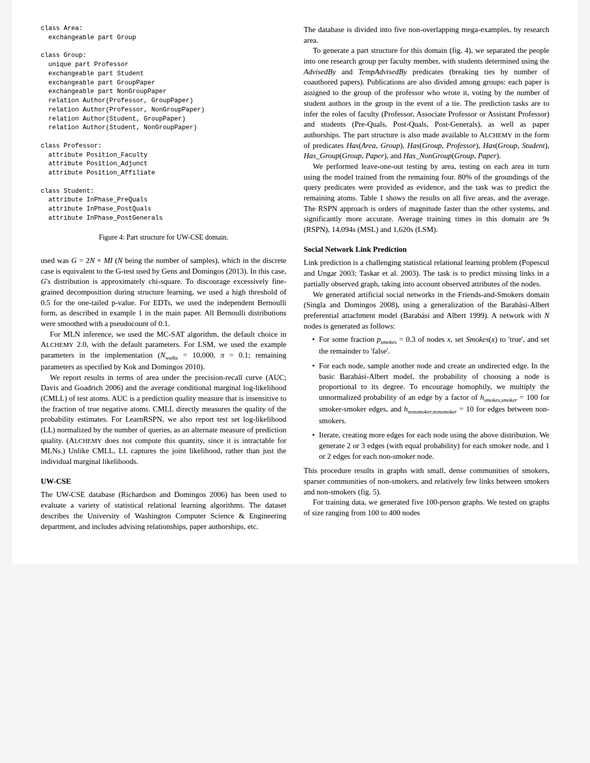class Area:
  exchangeable part Group

class Group:
  unique part Professor
  exchangeable part Student
  exchangeable part GroupPaper
  exchangeable part NonGroupPaper
  relation Author(Professor, GroupPaper)
  relation Author(Professor, NonGroupPaper)
  relation Author(Student, GroupPaper)
  relation Author(Student, NonGroupPaper)

class Professor:
  attribute Position_Faculty
  attribute Position_Adjunct
  attribute Position_Affiliate

class Student:
  attribute InPhase_PreQuals
  attribute InPhase_PostQuals
  attribute InPhase_PostGenerals
Figure 4: Part structure for UW-CSE domain.
used was G = 2N × MI (N being the number of samples), which in the discrete case is equivalent to the G-test used by Gens and Domingos (2013). In this case, G's distribution is approximately chi-square. To discourage excessively fine-grained decomposition during structure learning, we used a high threshold of 0.5 for the one-tailed p-value. For EDTs, we used the independent Bernoulli form, as described in example 1 in the main paper. All Bernoulli distributions were smoothed with a pseudocount of 0.1.
For MLN inference, we used the MC-SAT algorithm, the default choice in ALCHEMY 2.0, with the default parameters. For LSM, we used the example parameters in the implementation (Nwalks = 10,000, π = 0.1; remaining parameters as specified by Kok and Domingos 2010).
We report results in terms of area under the precision-recall curve (AUC; Davis and Goadrich 2006) and the average conditional marginal log-likelihood (CMLL) of test atoms. AUC is a prediction quality measure that is insensitive to the fraction of true negative atoms. CMLL directly measures the quality of the probability estimates. For LearnRSPN, we also report test set log-likelihood (LL) normalized by the number of queries, as an alternate measure of prediction quality. (ALCHEMY does not compute this quantity, since it is intractable for MLNs.) Unlike CMLL, LL captures the joint likelihood, rather than just the individual marginal likelihoods.
UW-CSE
The UW-CSE database (Richardson and Domingos 2006) has been used to evaluate a variety of statistical relational learning algorithms. The dataset describes the University of Washington Computer Science & Engineering department, and includes advising relationships, paper authorships, etc.
The database is divided into five non-overlapping mega-examples, by research area.
To generate a part structure for this domain (fig. 4), we separated the people into one research group per faculty member, with students determined using the AdvisedBy and TempAdvisedBy predicates (breaking ties by number of coauthored papers). Publications are also divided among groups: each paper is assigned to the group of the professor who wrote it, voting by the number of student authors in the group in the event of a tie. The prediction tasks are to infer the roles of faculty (Professor, Associate Professor or Assistant Professor) and students (Pre-Quals, Post-Quals, Post-Generals), as well as paper authorships. The part structure is also made available to ALCHEMY in the form of predicates Has(Area, Group), Has(Group, Professor), Has(Group, Student), Has_Group(Group, Paper), and Has_NonGroup(Group, Paper).
We performed leave-one-out testing by area, testing on each area in turn using the model trained from the remaining four. 80% of the groundings of the query predicates were provided as evidence, and the task was to predict the remaining atoms. Table 1 shows the results on all five areas, and the average. The RSPN approach is orders of magnitude faster than the other systems, and significantly more accurate. Average training times in this domain are 9s (RSPN), 14,094s (MSL) and 1,620s (LSM).
Social Network Link Prediction
Link prediction is a challenging statistical relational learning problem (Popescul and Ungar 2003; Taskar et al. 2003). The task is to predict missing links in a partially observed graph, taking into account observed attributes of the nodes.
We generated artificial social networks in the Friends-and-Smokers domain (Singla and Domingos 2008), using a generalization of the Barabási-Albert preferential attachment model (Barabási and Albert 1999). A network with N nodes is generated as follows:
For some fraction psmokes = 0.3 of nodes x, set Smokes(x) to 'true', and set the remainder to 'false'.
For each node, sample another node and create an undirected edge. In the basic Barabási-Albert model, the probability of choosing a node is proportional to its degree. To encourage homophily, we multiply the unnormalized probability of an edge by a factor of hsmokes,smoker = 100 for smoker-smoker edges, and hnonsmoker,nonsmoker = 10 for edges between non-smokers.
Iterate, creating more edges for each node using the above distribution. We generate 2 or 3 edges (with equal probability) for each smoker node, and 1 or 2 edges for each non-smoker node.
This procedure results in graphs with small, dense communities of smokers, sparser communities of non-smokers, and relatively few links between smokers and non-smokers (fig. 5).
For training data, we generated five 100-person graphs. We tested on graphs of size ranging from 100 to 400 nodes